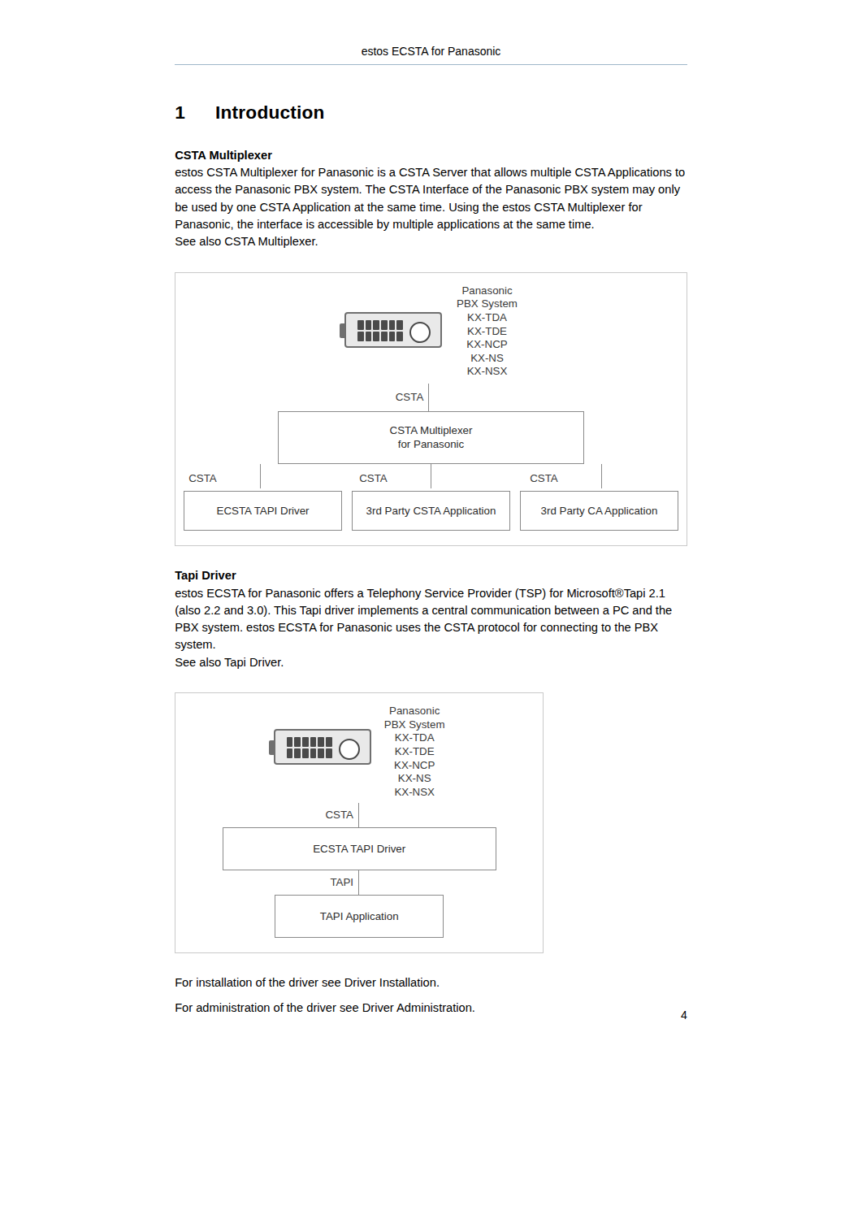estos ECSTA for Panasonic
1 Introduction
CSTA Multiplexer
estos CSTA Multiplexer for Panasonic is a CSTA Server that allows multiple CSTA Applications to access the Panasonic PBX system. The CSTA Interface of the Panasonic PBX system may only be used by one CSTA Application at the same time. Using the estos CSTA Multiplexer for Panasonic, the interface is accessible by multiple applications at the same time.
See also CSTA Multiplexer.
Panasonic
PBX System
KX-TDA KX-TDE KX-NCP KX-NS KX-NSX
CSTA
CSTA Multiplexer
for Panasonic
CSTA
CSTA
CSTA
ECSTA TAPI Driver
3rd Party CSTA Application
3rd Party CA Application
Tapi Driver
estos ECSTA for Panasonic offers a Telephony Service Provider (TSP) for Microsoft®Tapi 2.1 (also 2.2 and 3.0). This Tapi driver implements a central communication between a PC and the PBX system. estos ECSTA for Panasonic uses the CSTA protocol for connecting to the PBX system.
See also Tapi Driver.
Panasonic
PBX System
KX-TDA KX-TDE KX-NCP KX-NS KX-NSX
CSTA
ECSTA TAPI Driver
TAPI
TAPI Application
For installation of the driver see Driver Installation.
For administration of the driver see Driver Administration.
4